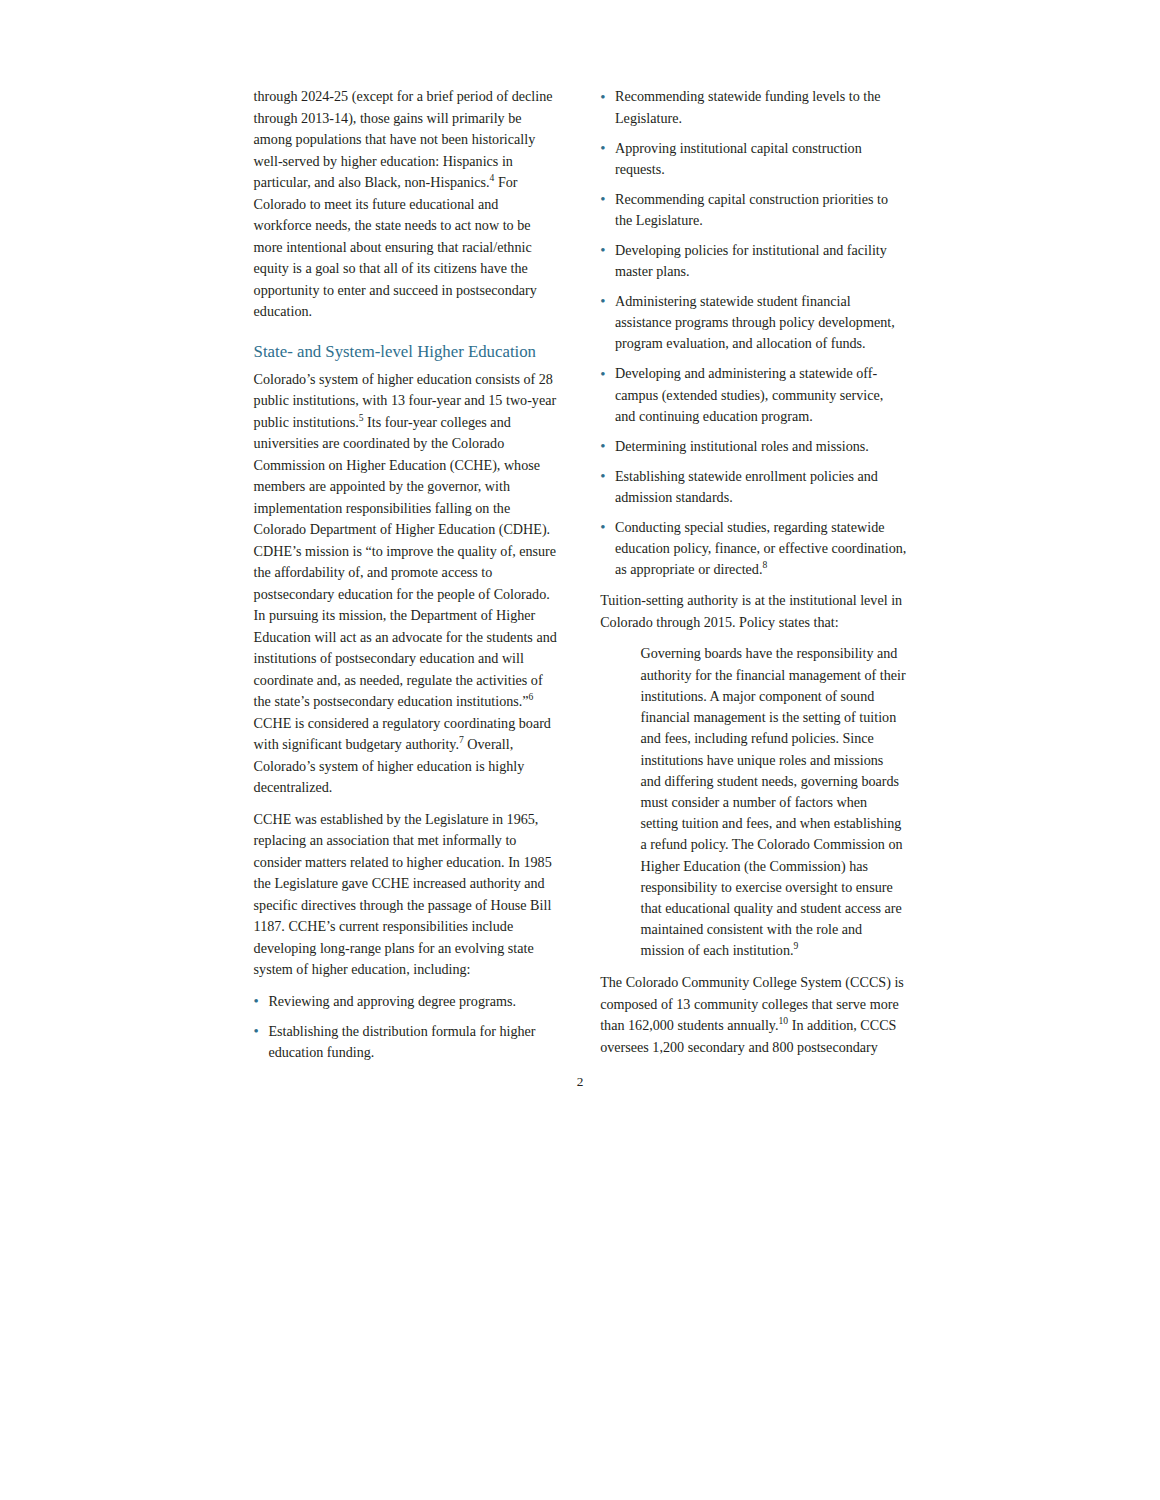through 2024-25 (except for a brief period of decline through 2013-14), those gains will primarily be among populations that have not been historically well-served by higher education: Hispanics in particular, and also Black, non-Hispanics.4 For Colorado to meet its future educational and workforce needs, the state needs to act now to be more intentional about ensuring that racial/ethnic equity is a goal so that all of its citizens have the opportunity to enter and succeed in postsecondary education.
State- and System-level Higher Education
Colorado’s system of higher education consists of 28 public institutions, with 13 four-year and 15 two-year public institutions.5 Its four-year colleges and universities are coordinated by the Colorado Commission on Higher Education (CCHE), whose members are appointed by the governor, with implementation responsibilities falling on the Colorado Department of Higher Education (CDHE). CDHE’s mission is “to improve the quality of, ensure the affordability of, and promote access to postsecondary education for the people of Colorado. In pursuing its mission, the Department of Higher Education will act as an advocate for the students and institutions of postsecondary education and will coordinate and, as needed, regulate the activities of the state’s postsecondary education institutions.”6 CCHE is considered a regulatory coordinating board with significant budgetary authority.7 Overall, Colorado’s system of higher education is highly decentralized.
CCHE was established by the Legislature in 1965, replacing an association that met informally to consider matters related to higher education. In 1985 the Legislature gave CCHE increased authority and specific directives through the passage of House Bill 1187. CCHE’s current responsibilities include developing long-range plans for an evolving state system of higher education, including:
Reviewing and approving degree programs.
Establishing the distribution formula for higher education funding.
Recommending statewide funding levels to the Legislature.
Approving institutional capital construction requests.
Recommending capital construction priorities to the Legislature.
Developing policies for institutional and facility master plans.
Administering statewide student financial assistance programs through policy development, program evaluation, and allocation of funds.
Developing and administering a statewide off-campus (extended studies), community service, and continuing education program.
Determining institutional roles and missions.
Establishing statewide enrollment policies and admission standards.
Conducting special studies, regarding statewide education policy, finance, or effective coordination, as appropriate or directed.8
Tuition-setting authority is at the institutional level in Colorado through 2015. Policy states that:
Governing boards have the responsibility and authority for the financial management of their institutions. A major component of sound financial management is the setting of tuition and fees, including refund policies. Since institutions have unique roles and missions and differing student needs, governing boards must consider a number of factors when setting tuition and fees, and when establishing a refund policy. The Colorado Commission on Higher Education (the Commission) has responsibility to exercise oversight to ensure that educational quality and student access are maintained consistent with the role and mission of each institution.9
The Colorado Community College System (CCCS) is composed of 13 community colleges that serve more than 162,000 students annually.10 In addition, CCCS oversees 1,200 secondary and 800 postsecondary
2